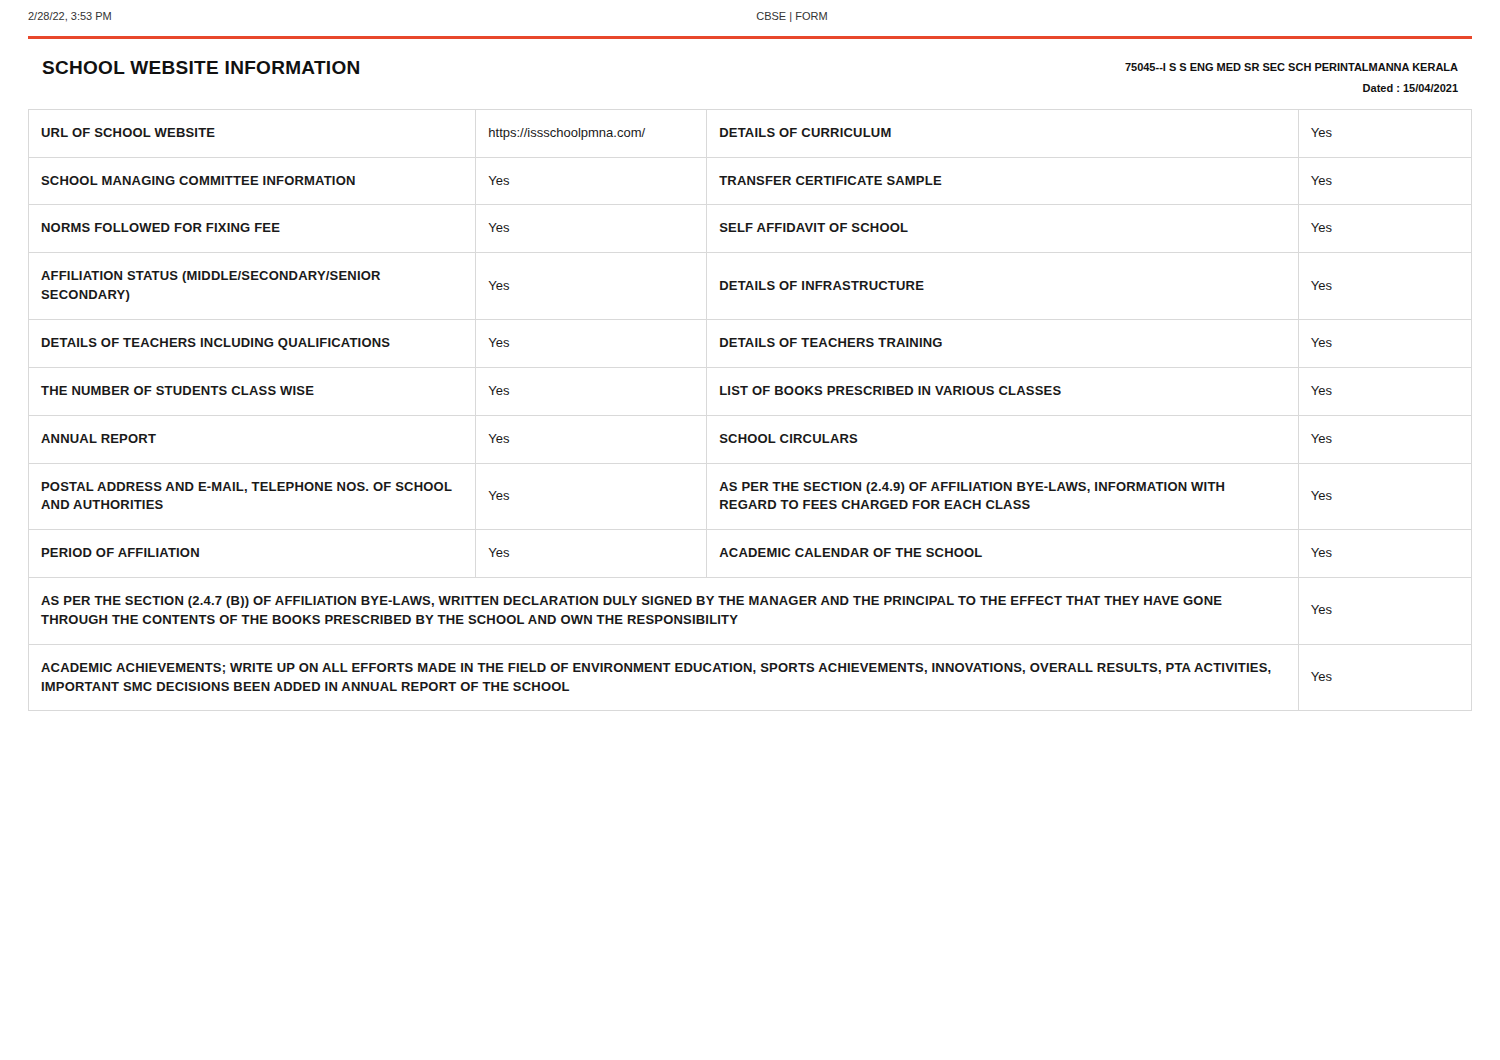2/28/22, 3:53 PM
CBSE | FORM
SCHOOL WEBSITE INFORMATION
75045--I S S ENG MED SR SEC SCH PERINTALMANNA KERALA
Dated : 15/04/2021
| URL OF SCHOOL WEBSITE | https://issschoolpmna.com/ | DETAILS OF CURRICULUM | Yes |
| SCHOOL MANAGING COMMITTEE INFORMATION | Yes | TRANSFER CERTIFICATE SAMPLE | Yes |
| NORMS FOLLOWED FOR FIXING FEE | Yes | SELF AFFIDAVIT OF SCHOOL | Yes |
| AFFILIATION STATUS (MIDDLE/SECONDARY/SENIOR SECONDARY) | Yes | DETAILS OF INFRASTRUCTURE | Yes |
| DETAILS OF TEACHERS INCLUDING QUALIFICATIONS | Yes | DETAILS OF TEACHERS TRAINING | Yes |
| THE NUMBER OF STUDENTS CLASS WISE | Yes | LIST OF BOOKS PRESCRIBED IN VARIOUS CLASSES | Yes |
| ANNUAL REPORT | Yes | SCHOOL CIRCULARS | Yes |
| POSTAL ADDRESS AND E-MAIL, TELEPHONE NOS. OF SCHOOL AND AUTHORITIES | Yes | AS PER THE SECTION (2.4.9) OF AFFILIATION BYE-LAWS, INFORMATION WITH REGARD TO FEES CHARGED FOR EACH CLASS | Yes |
| PERIOD OF AFFILIATION | Yes | ACADEMIC CALENDAR OF THE SCHOOL | Yes |
| AS PER THE SECTION (2.4.7 (B)) OF AFFILIATION BYE-LAWS, WRITTEN DECLARATION DULY SIGNED BY THE MANAGER AND THE PRINCIPAL TO THE EFFECT THAT THEY HAVE GONE THROUGH THE CONTENTS OF THE BOOKS PRESCRIBED BY THE SCHOOL AND OWN THE RESPONSIBILITY | Yes |
| ACADEMIC ACHIEVEMENTS; WRITE UP ON ALL EFFORTS MADE IN THE FIELD OF ENVIRONMENT EDUCATION, SPORTS ACHIEVEMENTS, INNOVATIONS, OVERALL RESULTS, PTA ACTIVITIES, IMPORTANT SMC DECISIONS BEEN ADDED IN ANNUAL REPORT OF THE SCHOOL | Yes |